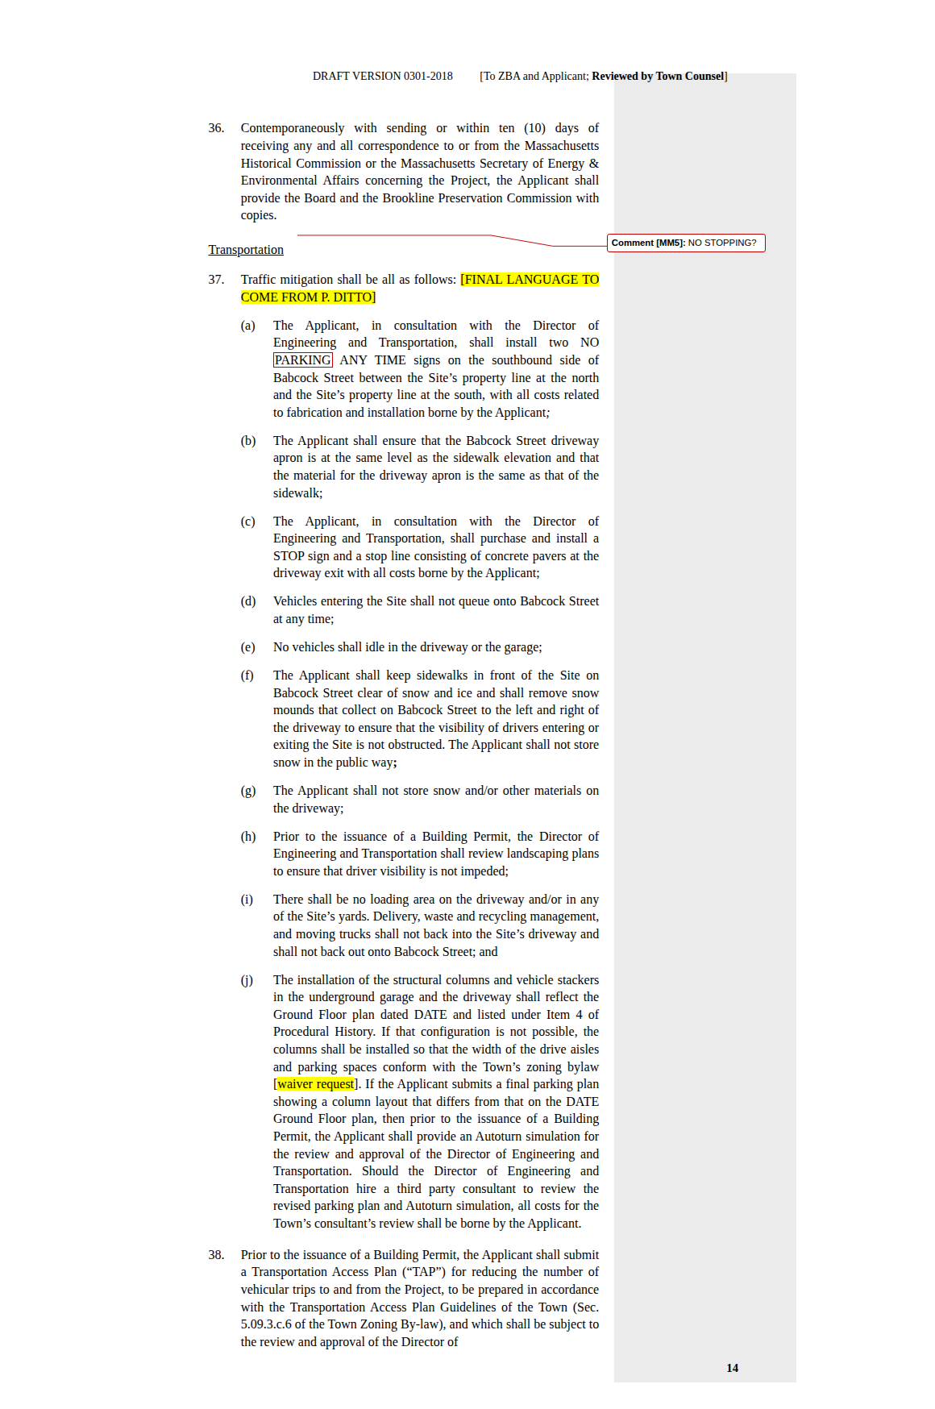DRAFT VERSION 0301-2018[To ZBA and Applicant; Reviewed by Town Counsel]
36. Contemporaneously with sending or within ten (10) days of receiving any and all correspondence to or from the Massachusetts Historical Commission or the Massachusetts Secretary of Energy & Environmental Affairs concerning the Project, the Applicant shall provide the Board and the Brookline Preservation Commission with copies.
Transportation
37. Traffic mitigation shall be all as follows: [FINAL LANGUAGE TO COME FROM P. DITTO]
(a) The Applicant, in consultation with the Director of Engineering and Transportation, shall install two NO PARKING ANY TIME signs on the southbound side of Babcock Street between the Site’s property line at the north and the Site’s property line at the south, with all costs related to fabrication and installation borne by the Applicant;
(b) The Applicant shall ensure that the Babcock Street driveway apron is at the same level as the sidewalk elevation and that the material for the driveway apron is the same as that of the sidewalk;
(c) The Applicant, in consultation with the Director of Engineering and Transportation, shall purchase and install a STOP sign and a stop line consisting of concrete pavers at the driveway exit with all costs borne by the Applicant;
(d) Vehicles entering the Site shall not queue onto Babcock Street at any time;
(e) No vehicles shall idle in the driveway or the garage;
(f) The Applicant shall keep sidewalks in front of the Site on Babcock Street clear of snow and ice and shall remove snow mounds that collect on Babcock Street to the left and right of the driveway to ensure that the visibility of drivers entering or exiting the Site is not obstructed. The Applicant shall not store snow in the public way;
(g) The Applicant shall not store snow and/or other materials on the driveway;
(h) Prior to the issuance of a Building Permit, the Director of Engineering and Transportation shall review landscaping plans to ensure that driver visibility is not impeded;
(i) There shall be no loading area on the driveway and/or in any of the Site’s yards. Delivery, waste and recycling management, and moving trucks shall not back into the Site’s driveway and shall not back out onto Babcock Street; and
(j) The installation of the structural columns and vehicle stackers in the underground garage and the driveway shall reflect the Ground Floor plan dated DATE and listed under Item 4 of Procedural History. If that configuration is not possible, the columns shall be installed so that the width of the drive aisles and parking spaces conform with the Town’s zoning bylaw [waiver request]. If the Applicant submits a final parking plan showing a column layout that differs from that on the DATE Ground Floor plan, then prior to the issuance of a Building Permit, the Applicant shall provide an Autoturn simulation for the review and approval of the Director of Engineering and Transportation. Should the Director of Engineering and Transportation hire a third party consultant to review the revised parking plan and Autoturn simulation, all costs for the Town’s consultant’s review shall be borne by the Applicant.
38. Prior to the issuance of a Building Permit, the Applicant shall submit a Transportation Access Plan (“TAP”) for reducing the number of vehicular trips to and from the Project, to be prepared in accordance with the Transportation Access Plan Guidelines of the Town (Sec. 5.09.3.c.6 of the Town Zoning By-law), and which shall be subject to the review and approval of the Director of
Comment [MM5]: NO STOPPING?
14